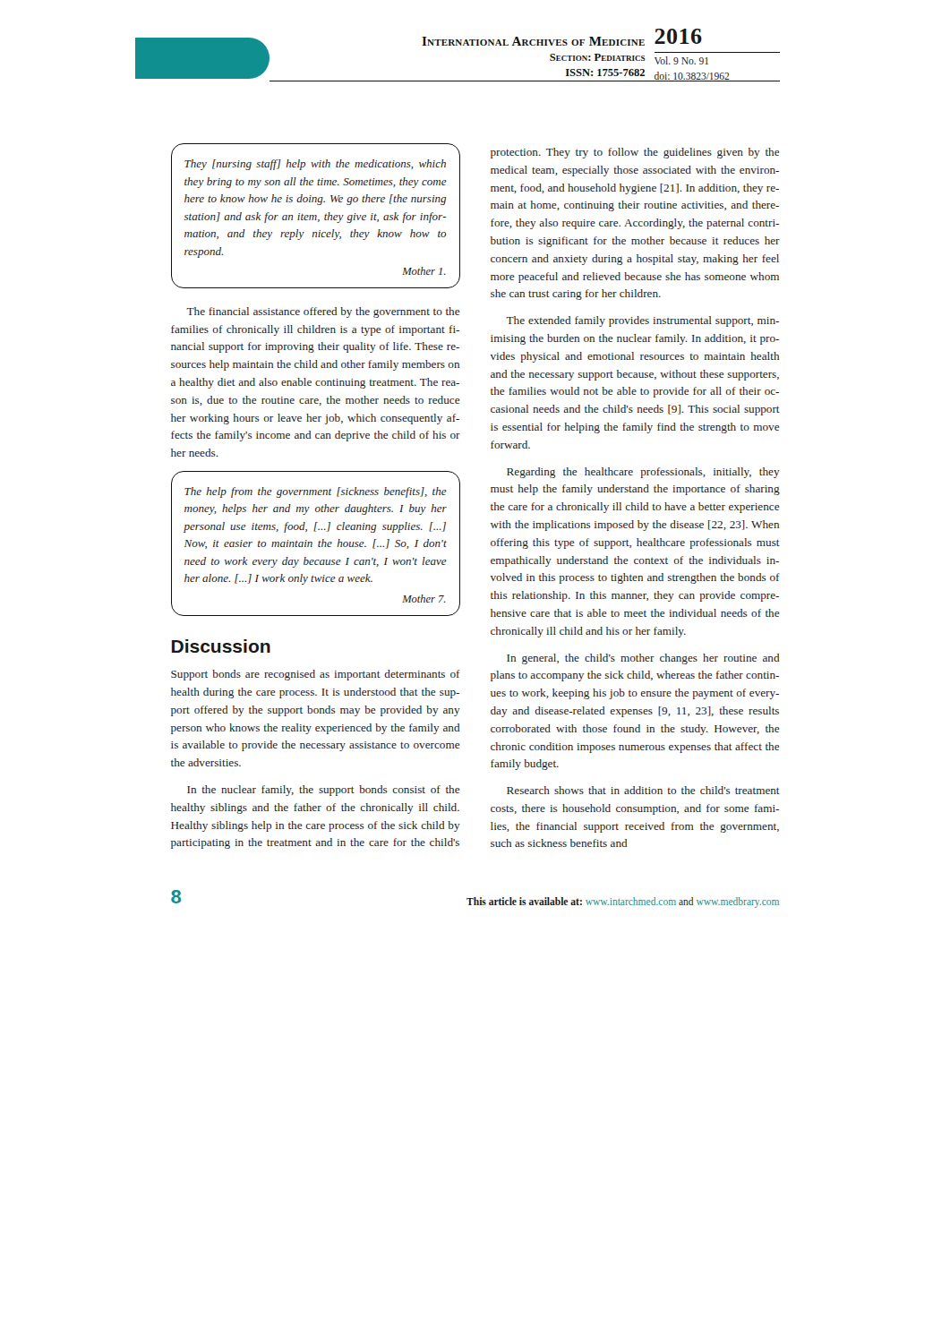International Archives of Medicine
Section: Pediatrics
ISSN: 1755-7682
2016
Vol. 9 No. 91
doi: 10.3823/1962
They [nursing staff] help with the medications, which they bring to my son all the time. Sometimes, they come here to know how he is doing. We go there [the nursing station] and ask for an item, they give it, ask for information, and they reply nicely, they know how to respond.
Mother 1.
The financial assistance offered by the government to the families of chronically ill children is a type of important financial support for improving their quality of life. These resources help maintain the child and other family members on a healthy diet and also enable continuing treatment. The reason is, due to the routine care, the mother needs to reduce her working hours or leave her job, which consequently affects the family's income and can deprive the child of his or her needs.
The help from the government [sickness benefits], the money, helps her and my other daughters. I buy her personal use items, food, [...] cleaning supplies. [...] Now, it easier to maintain the house. [...] So, I don't need to work every day because I can't, I won't leave her alone. [...] I work only twice a week.
Mother 7.
Discussion
Support bonds are recognised as important determinants of health during the care process. It is understood that the support offered by the support bonds may be provided by any person who knows the reality experienced by the family and is available to provide the necessary assistance to overcome the adversities.
In the nuclear family, the support bonds consist of the healthy siblings and the father of the chronically ill child. Healthy siblings help in the care process of the sick child by participating in the treatment and in the care for the child's protection. They try to follow the guidelines given by the medical team, especially those associated with the environment, food, and household hygiene [21]. In addition, they remain at home, continuing their routine activities, and therefore, they also require care. Accordingly, the paternal contribution is significant for the mother because it reduces her concern and anxiety during a hospital stay, making her feel more peaceful and relieved because she has someone whom she can trust caring for her children.
The extended family provides instrumental support, minimising the burden on the nuclear family. In addition, it provides physical and emotional resources to maintain health and the necessary support because, without these supporters, the families would not be able to provide for all of their occasional needs and the child's needs [9]. This social support is essential for helping the family find the strength to move forward.
Regarding the healthcare professionals, initially, they must help the family understand the importance of sharing the care for a chronically ill child to have a better experience with the implications imposed by the disease [22, 23]. When offering this type of support, healthcare professionals must empathically understand the context of the individuals involved in this process to tighten and strengthen the bonds of this relationship. In this manner, they can provide comprehensive care that is able to meet the individual needs of the chronically ill child and his or her family.
In general, the child's mother changes her routine and plans to accompany the sick child, whereas the father continues to work, keeping his job to ensure the payment of everyday and disease-related expenses [9, 11, 23], these results corroborated with those found in the study. However, the chronic condition imposes numerous expenses that affect the family budget.
Research shows that in addition to the child's treatment costs, there is household consumption, and for some families, the financial support received from the government, such as sickness benefits and
8
This article is available at: www.intarchmed.com and www.medbrary.com